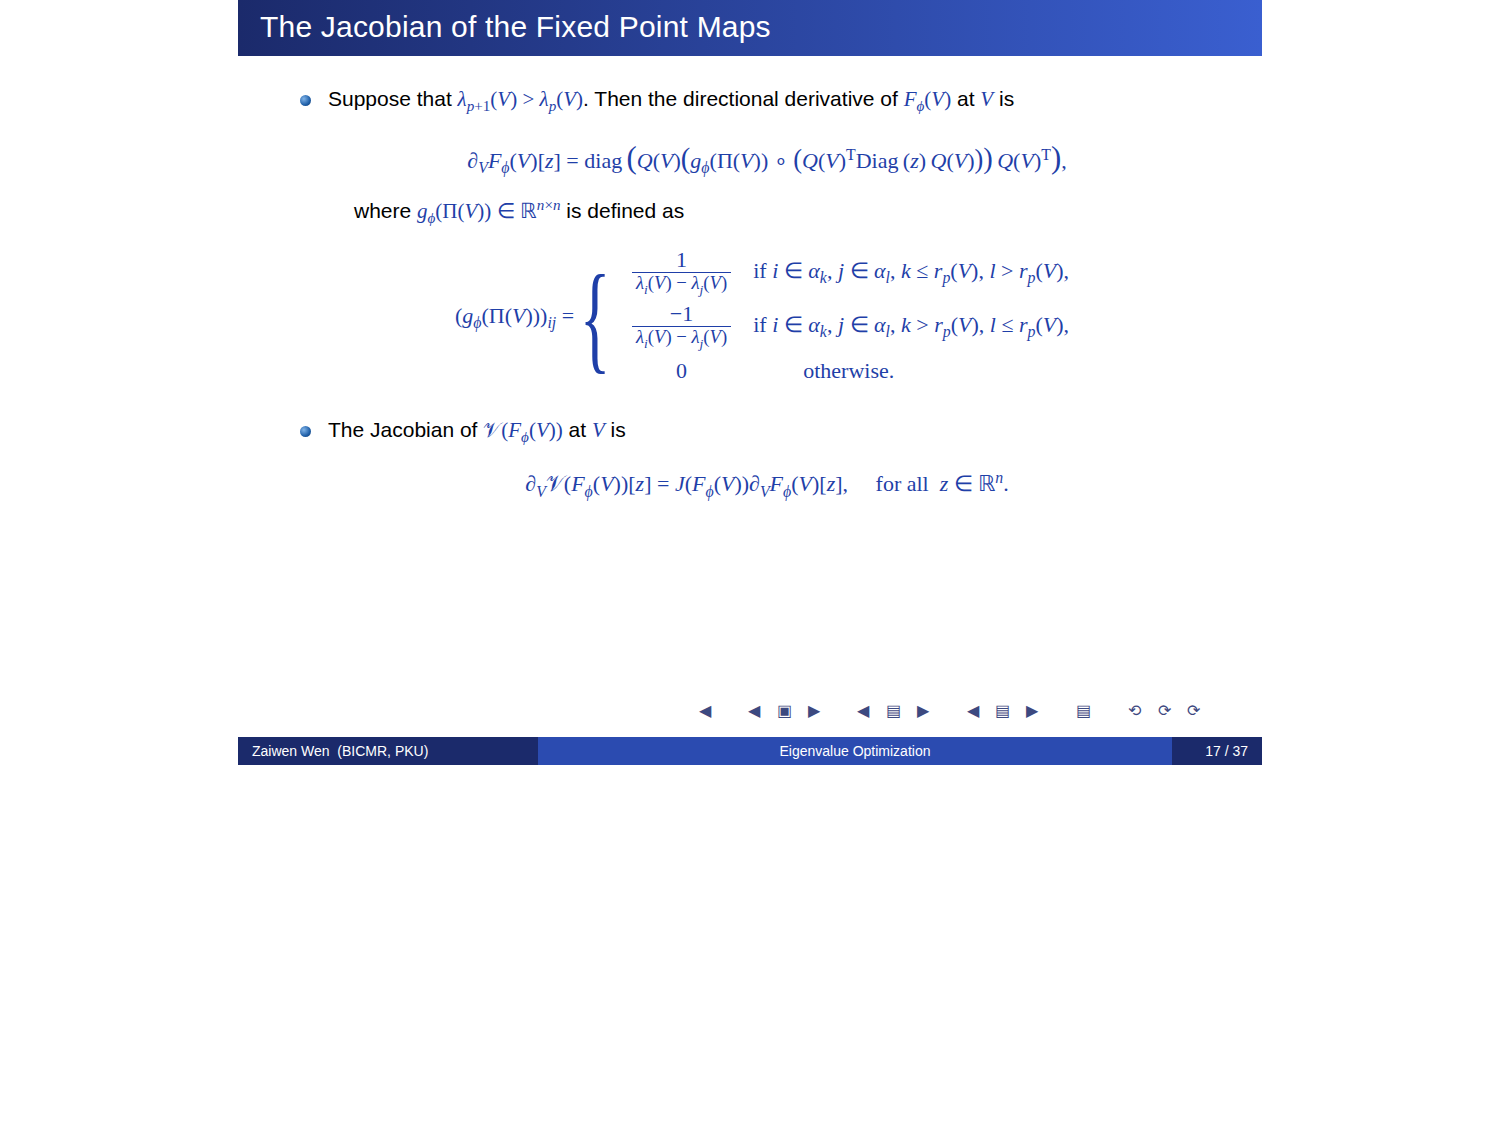The Jacobian of the Fixed Point Maps
Suppose that λp+1(V) > λp(V). Then the directional derivative of Fϕ(V) at V is
∂VFϕ(V)[z] = diag (Q(V)(gϕ(Π(V)) ∘ (Q(V)TDiag (z) Q(V))) Q(V)T),
where gϕ(Π(V)) ∈ ℝn×n is defined as
(gϕ(Π(V)))ij = {
| 1 λ i ( V ) − λ j ( V ) | if i ∈ α k , j ∈ α l , k ≤ r p ( V ), l > r p ( V ), |
| −1 λ i ( V ) − λ j ( V ) | if i ∈ α k , j ∈ α l , k > r p ( V ), l ≤ r p ( V ), |
| 0 | otherwise. |
The Jacobian of 𝒱(Fϕ(V)) at V is
∂V𝒱(Fϕ(V))[z] = J(Fϕ(V))∂VFϕ(V)[z], for all z ∈ ℝn.
◀ ◀ ▣ ▶ ◀ ▤ ▶ ◀ ▤ ▶ ▤ ⟲ ⟳ ⟳
Zaiwen Wen (BICMR, PKU)
Eigenvalue Optimization
17 / 37